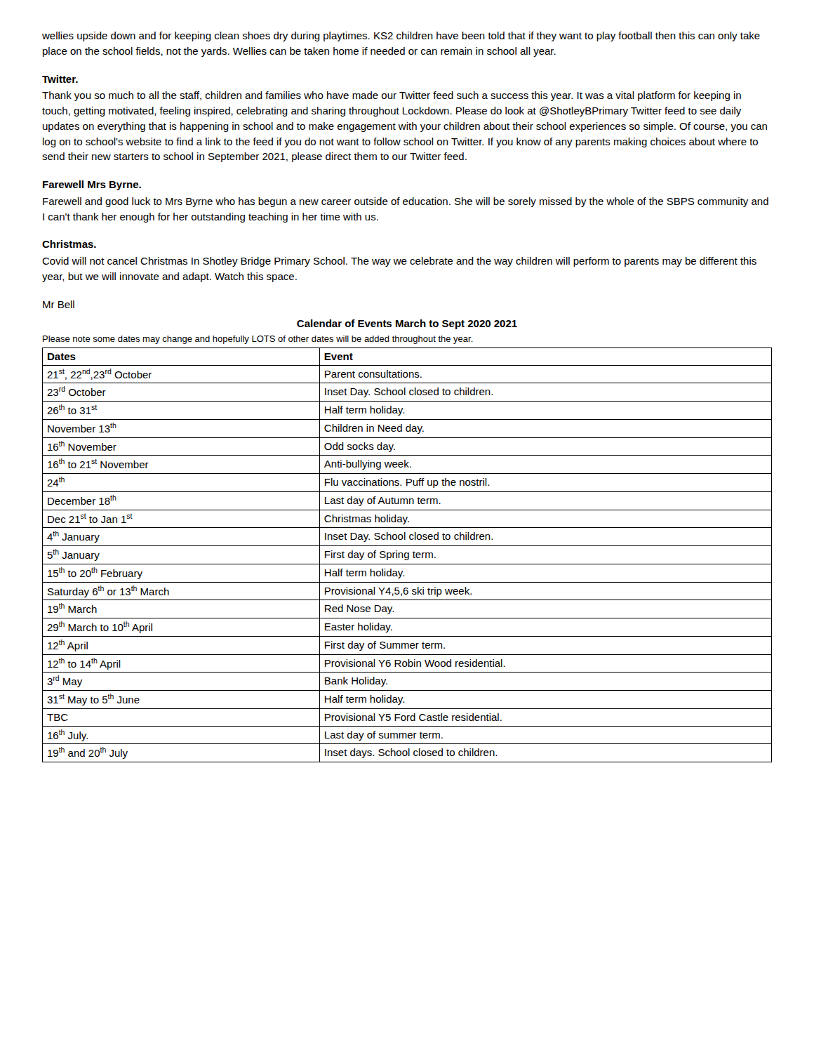wellies upside down and for keeping clean shoes dry during playtimes. KS2 children have been told that if they want to play football then this can only take place on the school fields, not the yards. Wellies can be taken home if needed or can remain in school all year.
Twitter.
Thank you so much to all the staff, children and families who have made our Twitter feed such a success this year. It was a vital platform for keeping in touch, getting motivated, feeling inspired, celebrating and sharing throughout Lockdown. Please do look at @ShotleyBPrimary Twitter feed to see daily updates on everything that is happening in school and to make engagement with your children about their school experiences so simple. Of course, you can log on to school's website to find a link to the feed if you do not want to follow school on Twitter. If you know of any parents making choices about where to send their new starters to school in September 2021, please direct them to our Twitter feed.
Farewell Mrs Byrne.
Farewell and good luck to Mrs Byrne who has begun a new career outside of education. She will be sorely missed by the whole of the SBPS community and I can't thank her enough for her outstanding teaching in her time with us.
Christmas.
Covid will not cancel Christmas In Shotley Bridge Primary School. The way we celebrate and the way children will perform to parents may be different this year, but we will innovate and adapt. Watch this space.
Mr Bell
Calendar of Events March to Sept 2020 2021
Please note some dates may change and hopefully LOTS of other dates will be added throughout the year.
| Dates | Event |
| --- | --- |
| 21 st , 22 nd ,23 rd October | Parent consultations. |
| 23 rd October | Inset Day. School closed to children. |
| 26 th to 31 st | Half term holiday. |
| November 13 th | Children in Need day. |
| 16 th November | Odd socks day. |
| 16 th to 21 st November | Anti-bullying week. |
| 24 th | Flu vaccinations. Puff up the nostril. |
| December 18 th | Last day of Autumn term. |
| Dec 21 st to Jan 1 st | Christmas holiday. |
| 4 th January | Inset Day. School closed to children. |
| 5 th January | First day of Spring term. |
| 15 th to 20 th February | Half term holiday. |
| Saturday 6 th or 13 th March | Provisional Y4,5,6 ski trip week. |
| 19 th March | Red Nose Day. |
| 29 th March to 10 th April | Easter holiday. |
| 12 th April | First day of Summer term. |
| 12 th to 14 th April | Provisional Y6 Robin Wood residential. |
| 3 rd May | Bank Holiday. |
| 31 st May to 5 th June | Half term holiday. |
| TBC | Provisional Y5 Ford Castle residential. |
| 16 th July. | Last day of summer term. |
| 19 th and 20 th July | Inset days. School closed to children. |